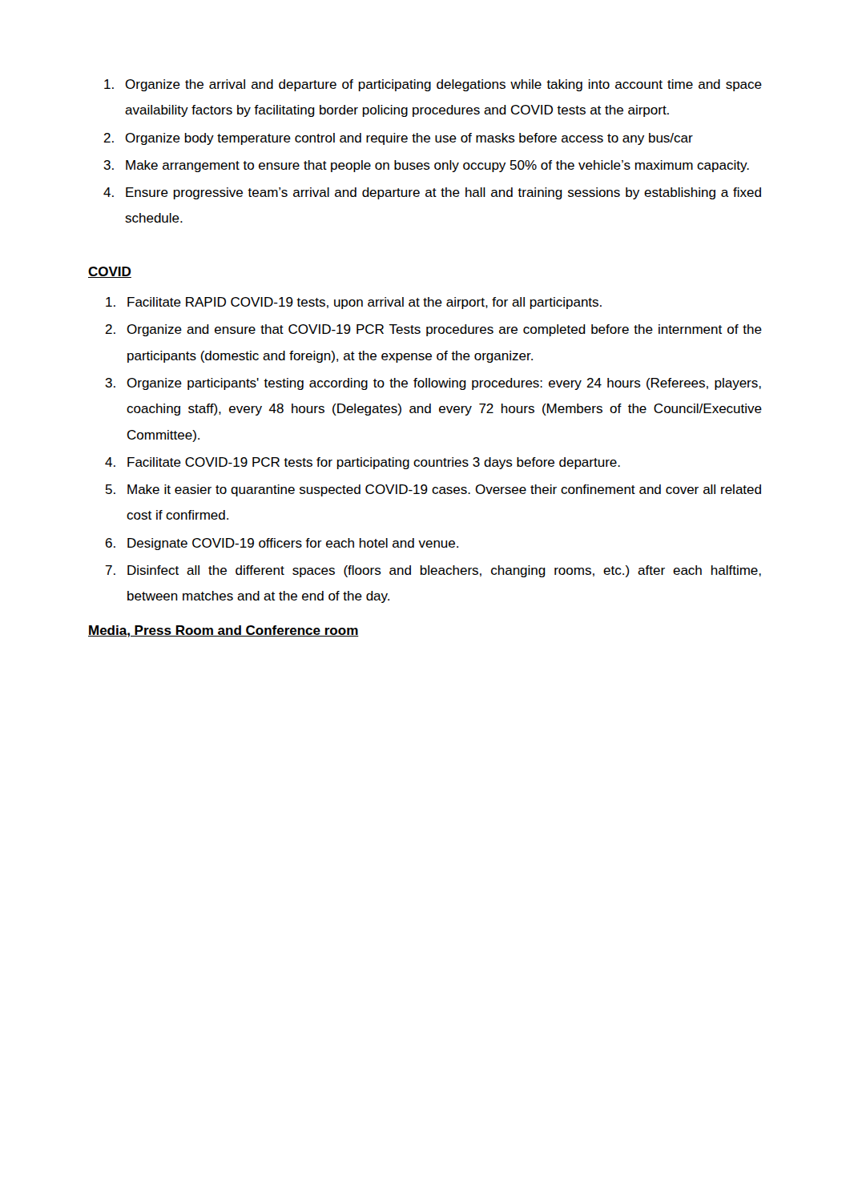Organize the arrival and departure of participating delegations while taking into account time and space availability factors by facilitating border policing procedures and COVID tests at the airport.
Organize body temperature control and require the use of masks before access to any bus/car
Make arrangement to ensure that people on buses only occupy 50% of the vehicle’s maximum capacity.
Ensure progressive team’s arrival and departure at the hall and training sessions by establishing a fixed schedule.
COVID
Facilitate RAPID COVID-19 tests, upon arrival at the airport, for all participants.
Organize and ensure that COVID-19 PCR Tests procedures are completed before the internment of the participants (domestic and foreign), at the expense of the organizer.
Organize participants' testing according to the following procedures: every 24 hours (Referees, players, coaching staff), every 48 hours (Delegates) and every 72 hours (Members of the Council/Executive Committee).
Facilitate COVID-19 PCR tests for participating countries 3 days before departure.
Make it easier to quarantine suspected COVID-19 cases. Oversee their confinement and cover all related cost if confirmed.
Designate COVID-19 officers for each hotel and venue.
Disinfect all the different spaces (floors and bleachers, changing rooms, etc.) after each halftime, between matches and at the end of the day.
Media, Press Room and Conference room